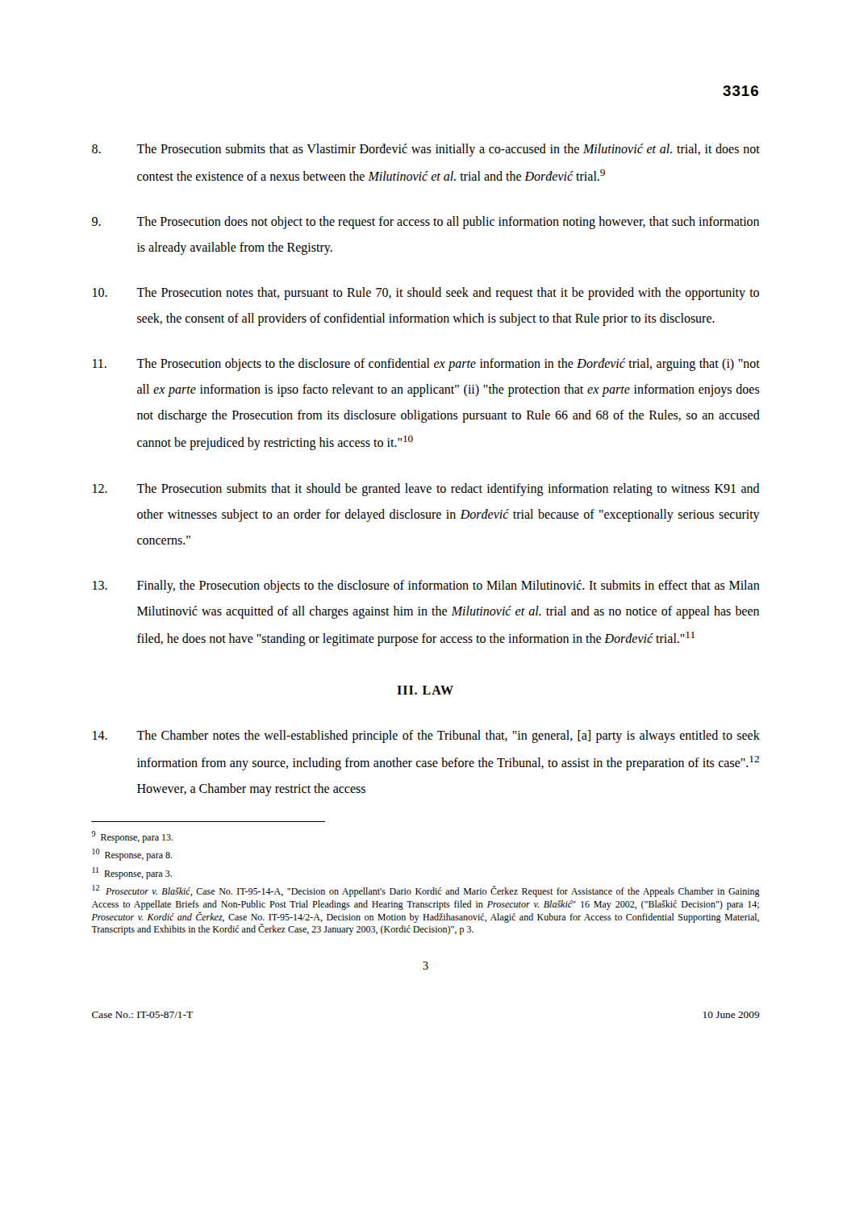3316
8.
The Prosecution submits that as Vlastimir Đorđević was initially a co-accused in the Milutinović et al. trial, it does not contest the existence of a nexus between the Milutinović et al. trial and the Đorđević trial.9
9.
The Prosecution does not object to the request for access to all public information noting however, that such information is already available from the Registry.
10.
The Prosecution notes that, pursuant to Rule 70, it should seek and request that it be provided with the opportunity to seek, the consent of all providers of confidential information which is subject to that Rule prior to its disclosure.
11.
The Prosecution objects to the disclosure of confidential ex parte information in the Đorđević trial, arguing that (i) "not all ex parte information is ipso facto relevant to an applicant" (ii) "the protection that ex parte information enjoys does not discharge the Prosecution from its disclosure obligations pursuant to Rule 66 and 68 of the Rules, so an accused cannot be prejudiced by restricting his access to it."10
12.
The Prosecution submits that it should be granted leave to redact identifying information relating to witness K91 and other witnesses subject to an order for delayed disclosure in Đorđević trial because of "exceptionally serious security concerns."
13.
Finally, the Prosecution objects to the disclosure of information to Milan Milutinović. It submits in effect that as Milan Milutinović was acquitted of all charges against him in the Milutinović et al. trial and as no notice of appeal has been filed, he does not have "standing or legitimate purpose for access to the information in the Đorđević trial."11
III. LAW
14.
The Chamber notes the well-established principle of the Tribunal that, "in general, [a] party is always entitled to seek information from any source, including from another case before the Tribunal, to assist in the preparation of its case".12 However, a Chamber may restrict the access
9 Response, para 13.
10 Response, para 8.
11 Response, para 3.
12 Prosecutor v. Blaškić, Case No. IT-95-14-A, "Decision on Appellant's Dario Kordić and Mario Čerkez Request for Assistance of the Appeals Chamber in Gaining Access to Appellate Briefs and Non-Public Post Trial Pleadings and Hearing Transcripts filed in Prosecutor v. Blaškić" 16 May 2002, ("Blaškić Decision") para 14; Prosecutor v. Kordić and Čerkez, Case No. IT-95-14/2-A, Decision on Motion by Hadžihasanović, Alagić and Kubura for Access to Confidential Supporting Material, Transcripts and Exhibits in the Kordić and Čerkez Case, 23 January 2003, (Kordić Decision)", p 3.
3
Case No.: IT-05-87/1-T 10 June 2009